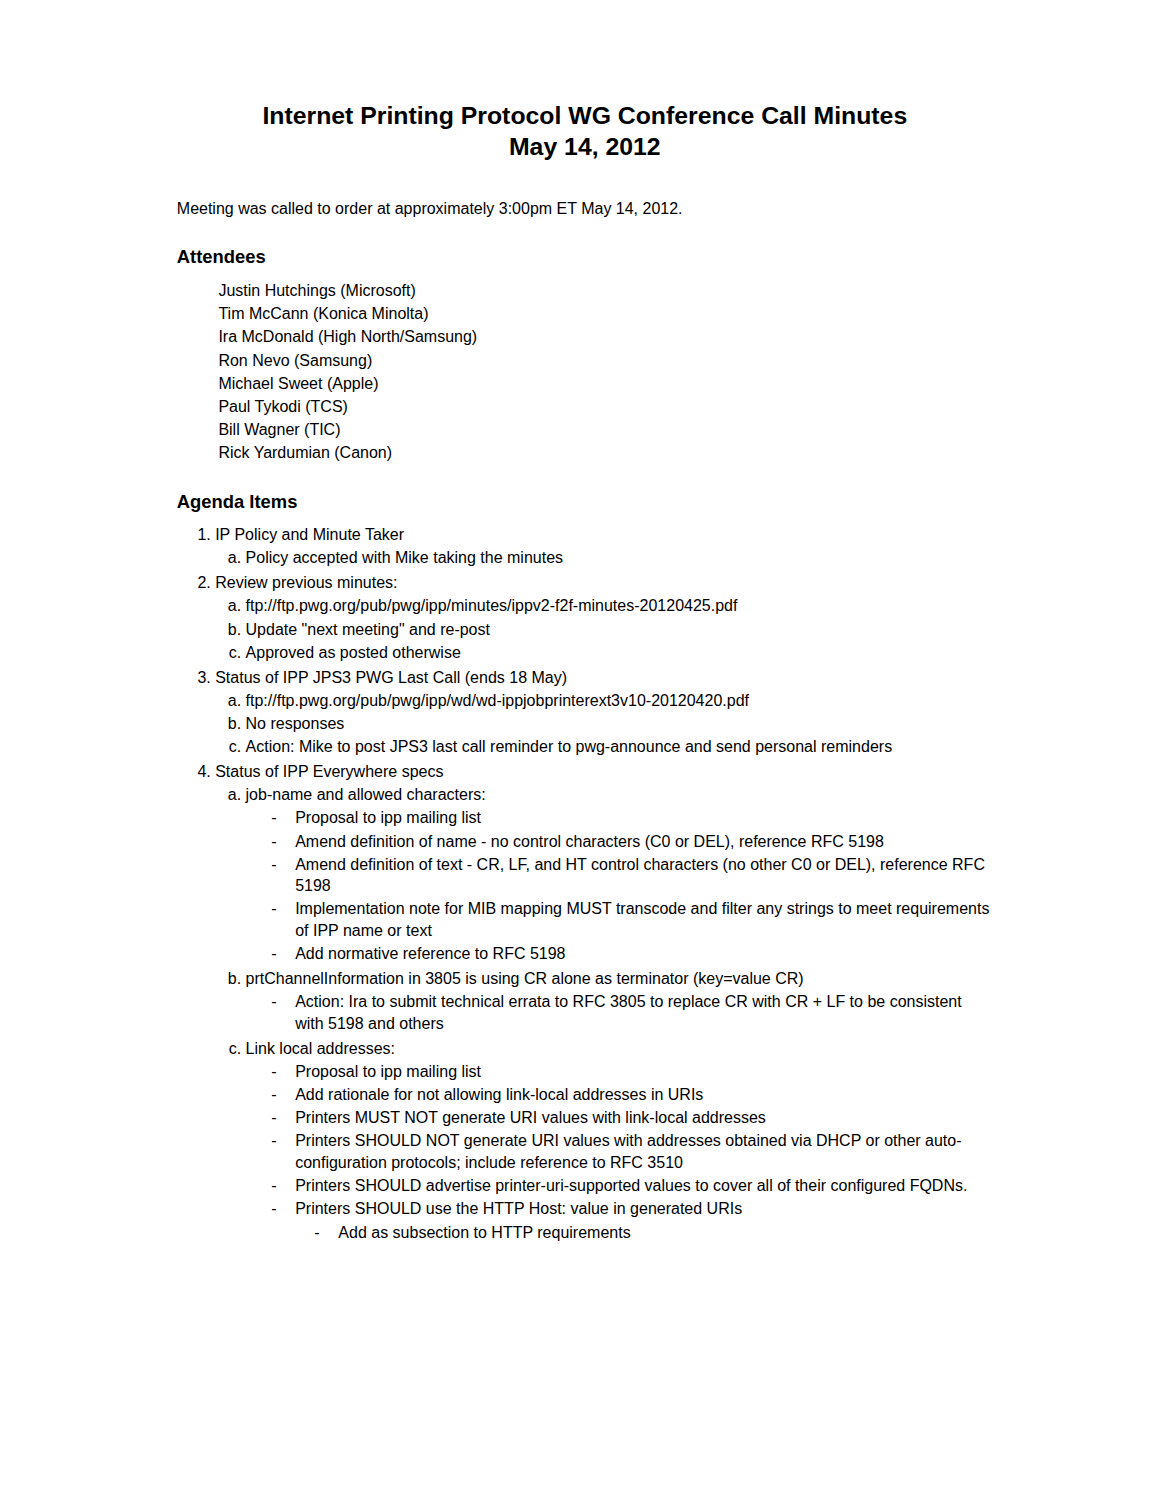Internet Printing Protocol WG Conference Call Minutes
May 14, 2012
Meeting was called to order at approximately 3:00pm ET May 14, 2012.
Attendees
Justin Hutchings (Microsoft)
Tim McCann (Konica Minolta)
Ira McDonald (High North/Samsung)
Ron Nevo (Samsung)
Michael Sweet (Apple)
Paul Tykodi (TCS)
Bill Wagner (TIC)
Rick Yardumian (Canon)
Agenda Items
IP Policy and Minute Taker
Policy accepted with Mike taking the minutes
Review previous minutes:
ftp://ftp.pwg.org/pub/pwg/ipp/minutes/ippv2-f2f-minutes-20120425.pdf
Update "next meeting" and re-post
Approved as posted otherwise
Status of IPP JPS3 PWG Last Call (ends 18 May)
ftp://ftp.pwg.org/pub/pwg/ipp/wd/wd-ippjobprinterext3v10-20120420.pdf
No responses
Action: Mike to post JPS3 last call reminder to pwg-announce and send personal reminders
Status of IPP Everywhere specs
job-name and allowed characters:
Proposal to ipp mailing list
Amend definition of name - no control characters (C0 or DEL), reference RFC 5198
Amend definition of text - CR, LF, and HT control characters (no other C0 or DEL), reference RFC 5198
Implementation note for MIB mapping MUST transcode and filter any strings to meet requirements of IPP name or text
Add normative reference to RFC 5198
prtChannelInformation in 3805 is using CR alone as terminator (key=value CR)
Action: Ira to submit technical errata to RFC 3805 to replace CR with CR + LF to be consistent with 5198 and others
Link local addresses:
Proposal to ipp mailing list
Add rationale for not allowing link-local addresses in URIs
Printers MUST NOT generate URI values with link-local addresses
Printers SHOULD NOT generate URI values with addresses obtained via DHCP or other auto-configuration protocols; include reference to RFC 3510
Printers SHOULD advertise printer-uri-supported values to cover all of their configured FQDNs.
Printers SHOULD use the HTTP Host: value in generated URIs
Add as subsection to HTTP requirements